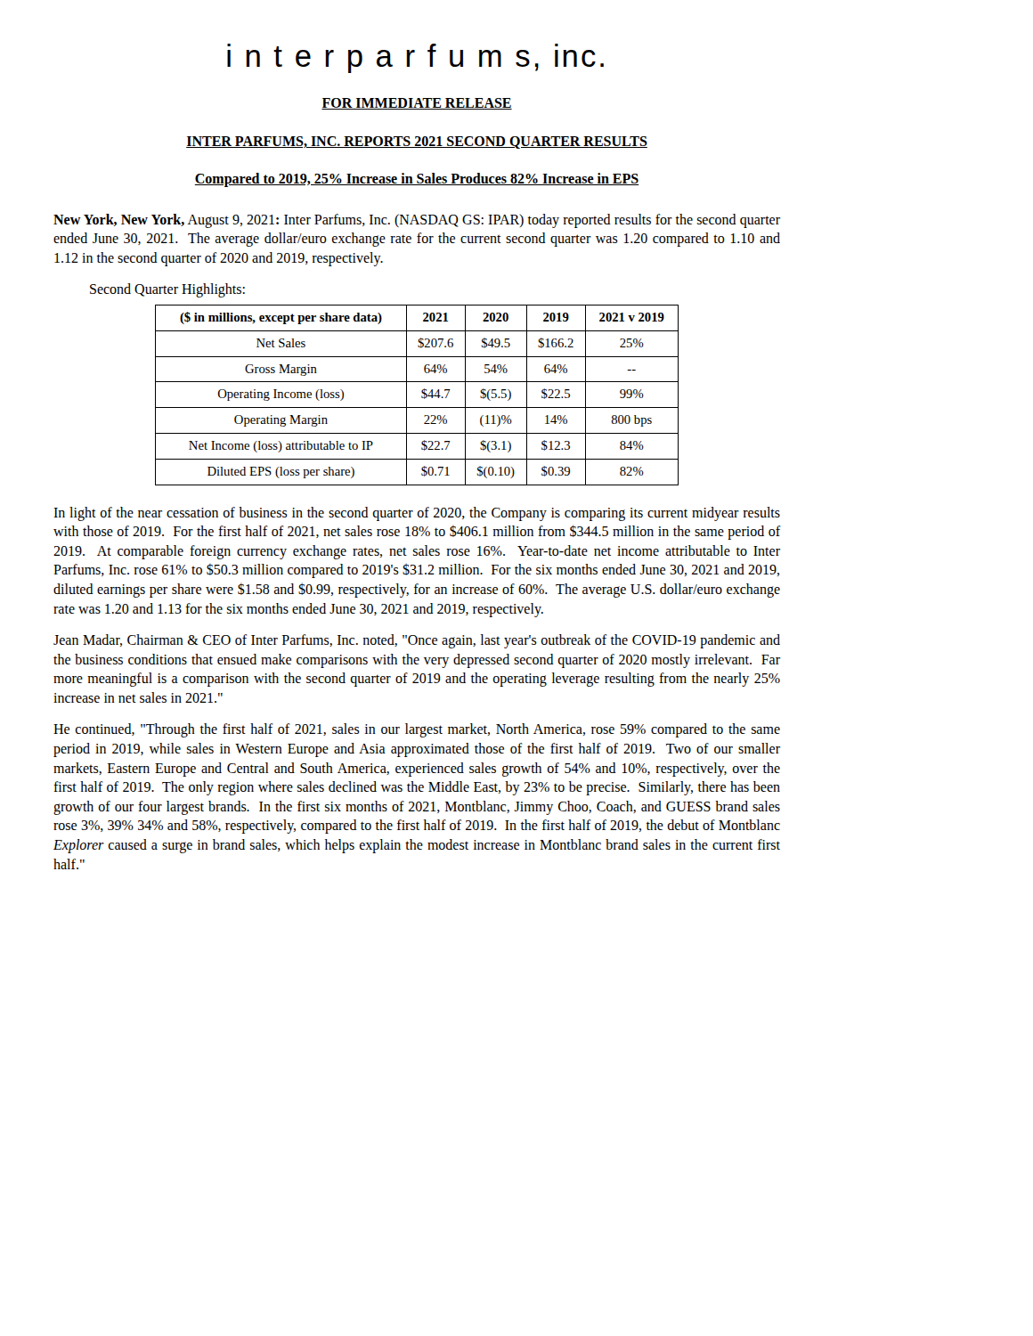i n t e r p a r f u m s, inc.
FOR IMMEDIATE RELEASE
INTER PARFUMS, INC. REPORTS 2021 SECOND QUARTER RESULTS
Compared to 2019, 25% Increase in Sales Produces 82% Increase in EPS
New York, New York, August 9, 2021: Inter Parfums, Inc. (NASDAQ GS: IPAR) today reported results for the second quarter ended June 30, 2021. The average dollar/euro exchange rate for the current second quarter was 1.20 compared to 1.10 and 1.12 in the second quarter of 2020 and 2019, respectively.
Second Quarter Highlights:
| ($ in millions, except per share data) | 2021 | 2020 | 2019 | 2021 v 2019 |
| --- | --- | --- | --- | --- |
| Net Sales | $207.6 | $49.5 | $166.2 | 25% |
| Gross Margin | 64% | 54% | 64% | -- |
| Operating Income (loss) | $44.7 | $(5.5) | $22.5 | 99% |
| Operating Margin | 22% | (11)% | 14% | 800 bps |
| Net Income (loss) attributable to IP | $22.7 | $(3.1) | $12.3 | 84% |
| Diluted EPS (loss per share) | $0.71 | $(0.10) | $0.39 | 82% |
In light of the near cessation of business in the second quarter of 2020, the Company is comparing its current midyear results with those of 2019. For the first half of 2021, net sales rose 18% to $406.1 million from $344.5 million in the same period of 2019. At comparable foreign currency exchange rates, net sales rose 16%. Year-to-date net income attributable to Inter Parfums, Inc. rose 61% to $50.3 million compared to 2019's $31.2 million. For the six months ended June 30, 2021 and 2019, diluted earnings per share were $1.58 and $0.99, respectively, for an increase of 60%. The average U.S. dollar/euro exchange rate was 1.20 and 1.13 for the six months ended June 30, 2021 and 2019, respectively.
Jean Madar, Chairman & CEO of Inter Parfums, Inc. noted, "Once again, last year's outbreak of the COVID-19 pandemic and the business conditions that ensued make comparisons with the very depressed second quarter of 2020 mostly irrelevant. Far more meaningful is a comparison with the second quarter of 2019 and the operating leverage resulting from the nearly 25% increase in net sales in 2021."
He continued, "Through the first half of 2021, sales in our largest market, North America, rose 59% compared to the same period in 2019, while sales in Western Europe and Asia approximated those of the first half of 2019. Two of our smaller markets, Eastern Europe and Central and South America, experienced sales growth of 54% and 10%, respectively, over the first half of 2019. The only region where sales declined was the Middle East, by 23% to be precise. Similarly, there has been growth of our four largest brands. In the first six months of 2021, Montblanc, Jimmy Choo, Coach, and GUESS brand sales rose 3%, 39% 34% and 58%, respectively, compared to the first half of 2019. In the first half of 2019, the debut of Montblanc Explorer caused a surge in brand sales, which helps explain the modest increase in Montblanc brand sales in the current first half."